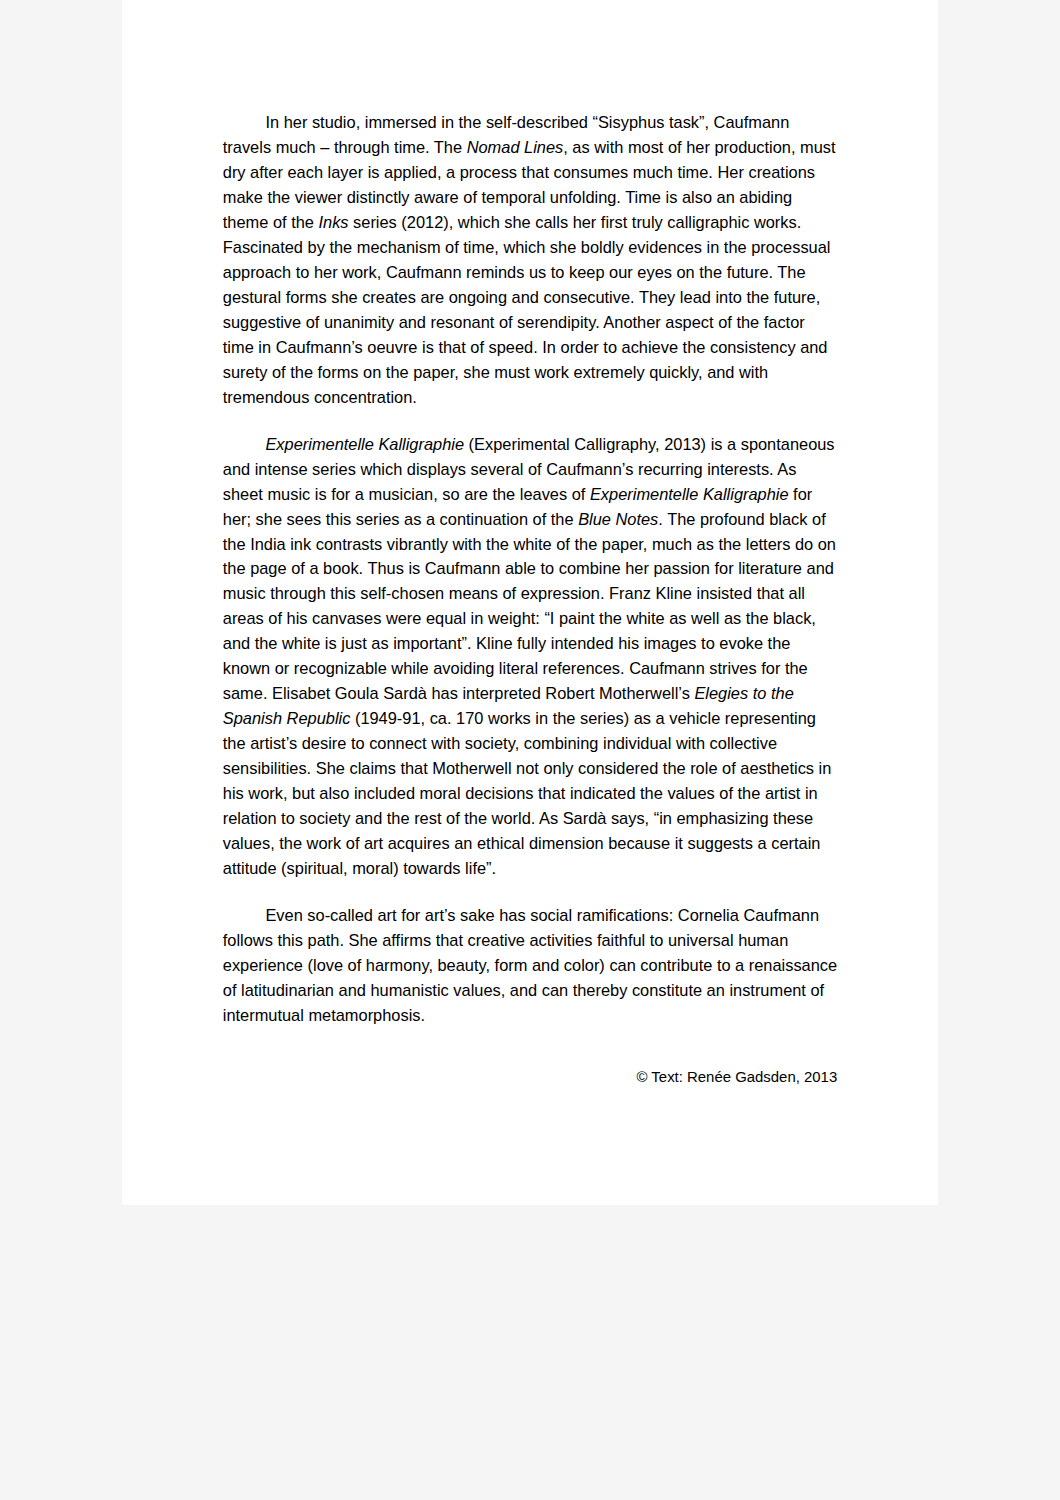In her studio, immersed in the self-described “Sisyphus task”, Caufmann travels much – through time. The Nomad Lines, as with most of her production, must dry after each layer is applied, a process that consumes much time. Her creations make the viewer distinctly aware of temporal unfolding. Time is also an abiding theme of the Inks series (2012), which she calls her first truly calligraphic works. Fascinated by the mechanism of time, which she boldly evidences in the processual approach to her work, Caufmann reminds us to keep our eyes on the future. The gestural forms she creates are ongoing and consecutive. They lead into the future, suggestive of unanimity and resonant of serendipity. Another aspect of the factor time in Caufmann’s oeuvre is that of speed. In order to achieve the consistency and surety of the forms on the paper, she must work extremely quickly, and with tremendous concentration.
Experimentelle Kalligraphie (Experimental Calligraphy, 2013) is a spontaneous and intense series which displays several of Caufmann’s recurring interests. As sheet music is for a musician, so are the leaves of Experimentelle Kalligraphie for her; she sees this series as a continuation of the Blue Notes. The profound black of the India ink contrasts vibrantly with the white of the paper, much as the letters do on the page of a book. Thus is Caufmann able to combine her passion for literature and music through this self-chosen means of expression. Franz Kline insisted that all areas of his canvases were equal in weight: “I paint the white as well as the black, and the white is just as important”. Kline fully intended his images to evoke the known or recognizable while avoiding literal references. Caufmann strives for the same. Elisabet Goula Sardà has interpreted Robert Motherwell’s Elegies to the Spanish Republic (1949-91, ca. 170 works in the series) as a vehicle representing the artist’s desire to connect with society, combining individual with collective sensibilities. She claims that Motherwell not only considered the role of aesthetics in his work, but also included moral decisions that indicated the values of the artist in relation to society and the rest of the world. As Sardà says, “in emphasizing these values, the work of art acquires an ethical dimension because it suggests a certain attitude (spiritual, moral) towards life”.
Even so-called art for art’s sake has social ramifications: Cornelia Caufmann follows this path. She affirms that creative activities faithful to universal human experience (love of harmony, beauty, form and color) can contribute to a renaissance of latitudinarian and humanistic values, and can thereby constitute an instrument of intermutual metamorphosis.
© Text: Renée Gadsden, 2013